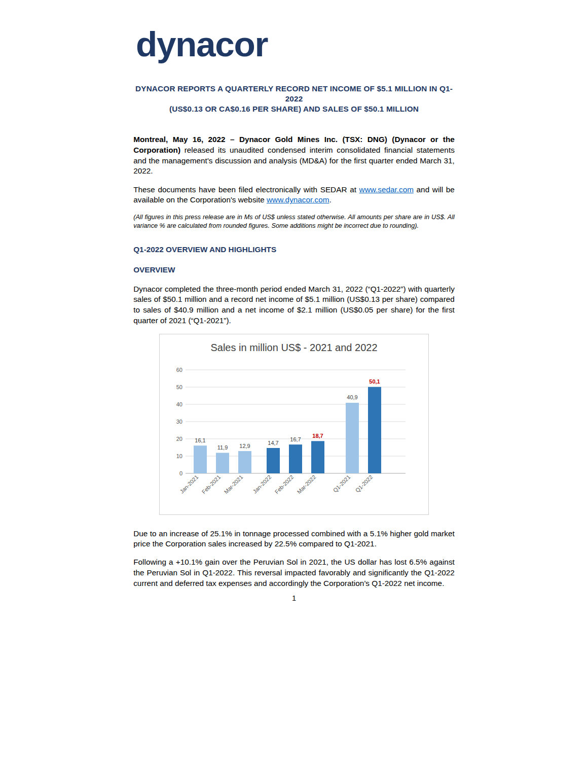dynacor
DYNACOR REPORTS A QUARTERLY RECORD NET INCOME OF $5.1 MILLION IN Q1-2022
(US$0.13 OR CA$0.16 PER SHARE) AND SALES OF $50.1 MILLION
Montreal, May 16, 2022 – Dynacor Gold Mines Inc. (TSX: DNG) (Dynacor or the Corporation) released its unaudited condensed interim consolidated financial statements and the management's discussion and analysis (MD&A) for the first quarter ended March 31, 2022.
These documents have been filed electronically with SEDAR at www.sedar.com and will be available on the Corporation's website www.dynacor.com.
(All figures in this press release are in Ms of US$ unless stated otherwise. All amounts per share are in US$. All variance % are calculated from rounded figures. Some additions might be incorrect due to rounding).
Q1-2022 OVERVIEW AND HIGHLIGHTS
OVERVIEW
Dynacor completed the three-month period ended March 31, 2022 (“Q1-2022”) with quarterly sales of $50.1 million and a record net income of $5.1 million (US$0.13 per share) compared to sales of $40.9 million and a net income of $2.1 million (US$0.05 per share) for the first quarter of 2021 (“Q1-2021”).
Sales in million US$ - 2021 and 2022
60 50 40 30 20 10 0 16,1 11,9 12,9 14,7 16,7 18,7 40,9 50,1 Jan-2021 Feb-2021 Mar-2021 Jan-2022 Feb-2022 Mar-2022 Q1-2021 Q1-2022
Due to an increase of 25.1% in tonnage processed combined with a 5.1% higher gold market price the Corporation sales increased by 22.5% compared to Q1-2021.
Following a +10.1% gain over the Peruvian Sol in 2021, the US dollar has lost 6.5% against the Peruvian Sol in Q1-2022. This reversal impacted favorably and significantly the Q1-2022 current and deferred tax expenses and accordingly the Corporation’s Q1-2022 net income.
1